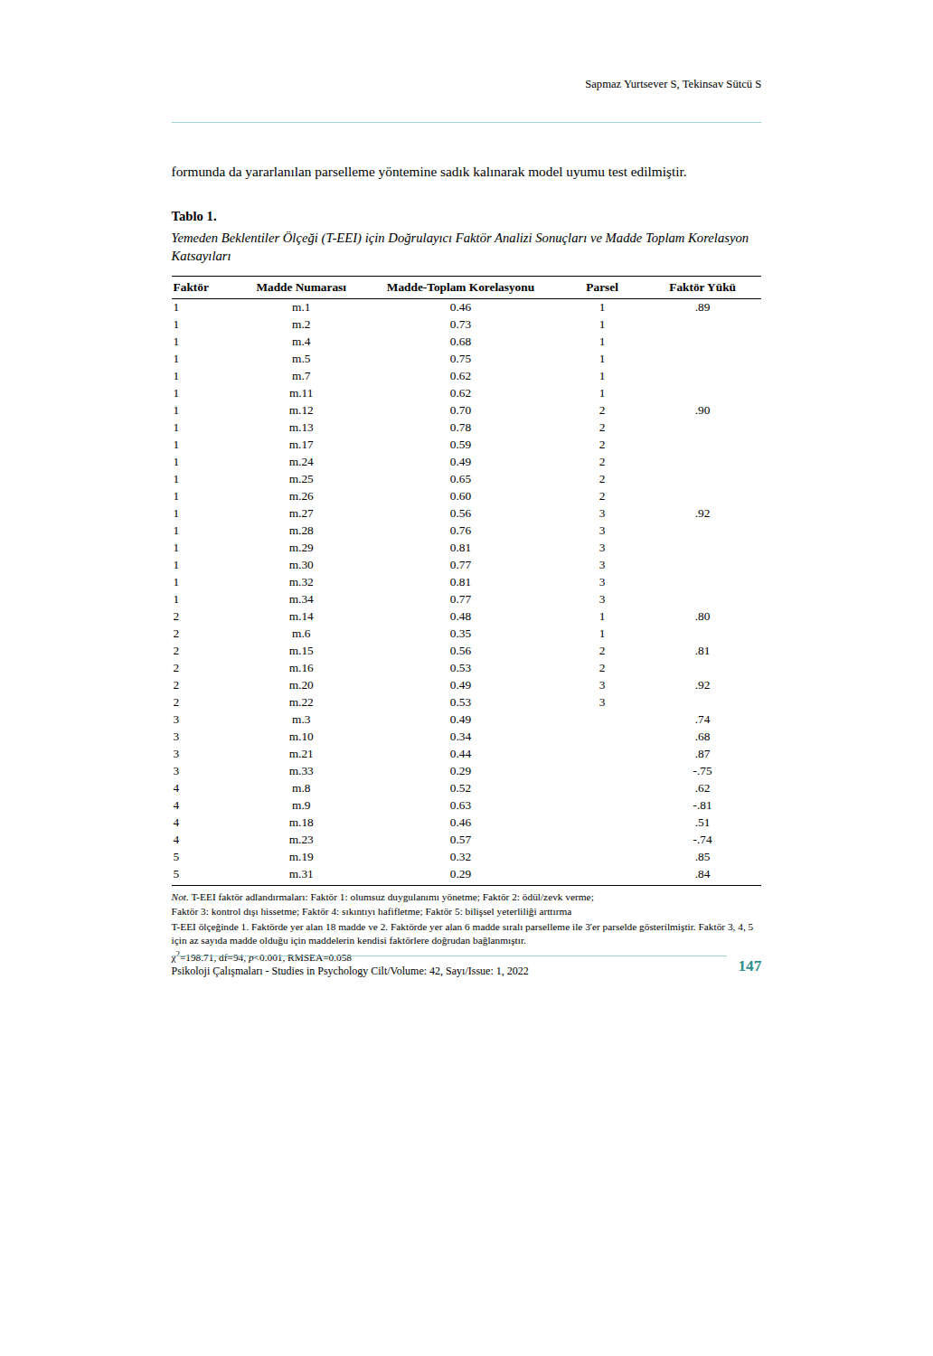Sapmaz Yurtsever S, Tekinsav Sütcü S
formunda da yararlanılan parselleme yöntemine sadık kalınarak model uyumu test edilmiştir.
Tablo 1.
Yemeden Beklentiler Ölçeği (T-EEI) için Doğrulayıcı Faktör Analizi Sonuçları ve Madde Toplam Korelasyon Katsayıları
| Faktör | Madde Numarası | Madde-Toplam Korelasyonu | Parsel | Faktör Yükü |
| --- | --- | --- | --- | --- |
| 1 | m.1 | 0.46 | 1 | .89 |
| 1 | m.2 | 0.73 | 1 | |
| 1 | m.4 | 0.68 | 1 | |
| 1 | m.5 | 0.75 | 1 | |
| 1 | m.7 | 0.62 | 1 | |
| 1 | m.11 | 0.62 | 1 | |
| 1 | m.12 | 0.70 | 2 | .90 |
| 1 | m.13 | 0.78 | 2 | |
| 1 | m.17 | 0.59 | 2 | |
| 1 | m.24 | 0.49 | 2 | |
| 1 | m.25 | 0.65 | 2 | |
| 1 | m.26 | 0.60 | 2 | |
| 1 | m.27 | 0.56 | 3 | .92 |
| 1 | m.28 | 0.76 | 3 | |
| 1 | m.29 | 0.81 | 3 | |
| 1 | m.30 | 0.77 | 3 | |
| 1 | m.32 | 0.81 | 3 | |
| 1 | m.34 | 0.77 | 3 | |
| 2 | m.14 | 0.48 | 1 | .80 |
| 2 | m.6 | 0.35 | 1 | |
| 2 | m.15 | 0.56 | 2 | .81 |
| 2 | m.16 | 0.53 | 2 | |
| 2 | m.20 | 0.49 | 3 | .92 |
| 2 | m.22 | 0.53 | 3 | |
| 3 | m.3 | 0.49 | | .74 |
| 3 | m.10 | 0.34 | | .68 |
| 3 | m.21 | 0.44 | | .87 |
| 3 | m.33 | 0.29 | | -.75 |
| 4 | m.8 | 0.52 | | .62 |
| 4 | m.9 | 0.63 | | -.81 |
| 4 | m.18 | 0.46 | | .51 |
| 4 | m.23 | 0.57 | | -.74 |
| 5 | m.19 | 0.32 | | .85 |
| 5 | m.31 | 0.29 | | .84 |
Not. T-EEI faktör adlandırmaları: Faktör 1: olumsuz duygulanımı yönetme; Faktör 2: ödül/zevk verme;
Faktör 3: kontrol dışı hissetme; Faktör 4: sıkıntıyı hafifletme; Faktör 5: bilişsel yeterliliği arttırma
T-EEI ölçeğinde 1. Faktörde yer alan 18 madde ve 2. Faktörde yer alan 6 madde sıralı parselleme ile 3'er parselde gösterilmiştir. Faktör 3, 4, 5 için az sayıda madde olduğu için maddelerin kendisi faktörlere doğrudan bağlanmıştır.
χ2=198.71, df=94, p<0.001, RMSEA=0.058
Psikoloji Çalışmaları - Studies in Psychology Cilt/Volume: 42, Sayı/Issue: 1, 2022
147